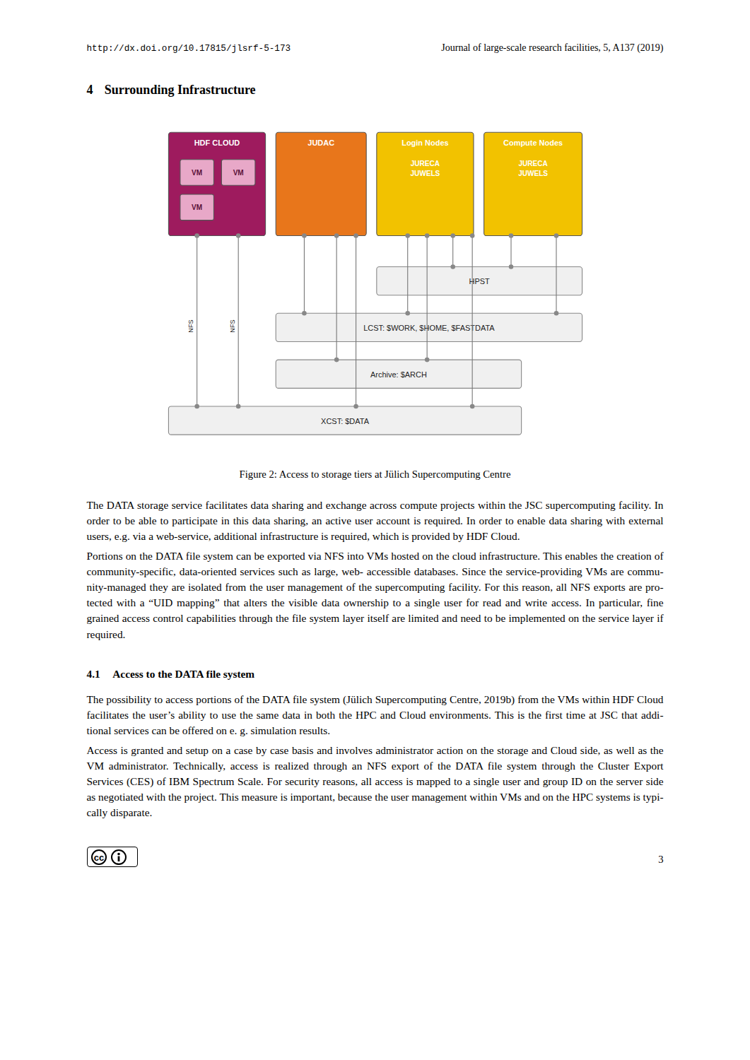http://dx.doi.org/10.17815/jlsrf-5-173 Journal of large-scale research facilities, 5, A137 (2019)
4 Surrounding Infrastructure
HDF CLOUD VM VM VM JUDAC Login Nodes JURECA JUWELS Compute Nodes JURECA JUWELS HPST LCST: $WORK, $HOME, $FASTDATA Archive: $ARCH XCST: $DATA NFS NFS
Figure 2: Access to storage tiers at Jülich Supercomputing Centre
The DATA storage service facilitates data sharing and exchange across compute projects within the JSC supercomputing facility. In order to be able to participate in this data sharing, an active user account is required. In order to enable data sharing with external users, e.g. via a web-service, additional infrastructure is required, which is provided by HDF Cloud.
Portions on the DATA file system can be exported via NFS into VMs hosted on the cloud infrastructure. This enables the creation of community-specific, data-oriented services such as large, web- accessible databases. Since the service-providing VMs are community-managed they are isolated from the user management of the supercomputing facility. For this reason, all NFS exports are protected with a “UID mapping” that alters the visible data ownership to a single user for read and write access. In particular, fine grained access control capabilities through the file system layer itself are limited and need to be implemented on the service layer if required.
4.1 Access to the DATA file system
The possibility to access portions of the DATA file system (Jülich Supercomputing Centre, 2019b) from the VMs within HDF Cloud facilitates the user’s ability to use the same data in both the HPC and Cloud environments. This is the first time at JSC that additional services can be offered on e. g. simulation results.
Access is granted and setup on a case by case basis and involves administrator action on the storage and Cloud side, as well as the VM administrator. Technically, access is realized through an NFS export of the DATA file system through the Cluster Export Services (CES) of IBM Spectrum Scale. For security reasons, all access is mapped to a single user and group ID on the server side as negotiated with the project. This measure is important, because the user management within VMs and on the HPC systems is typically disparate.
cc BY 3